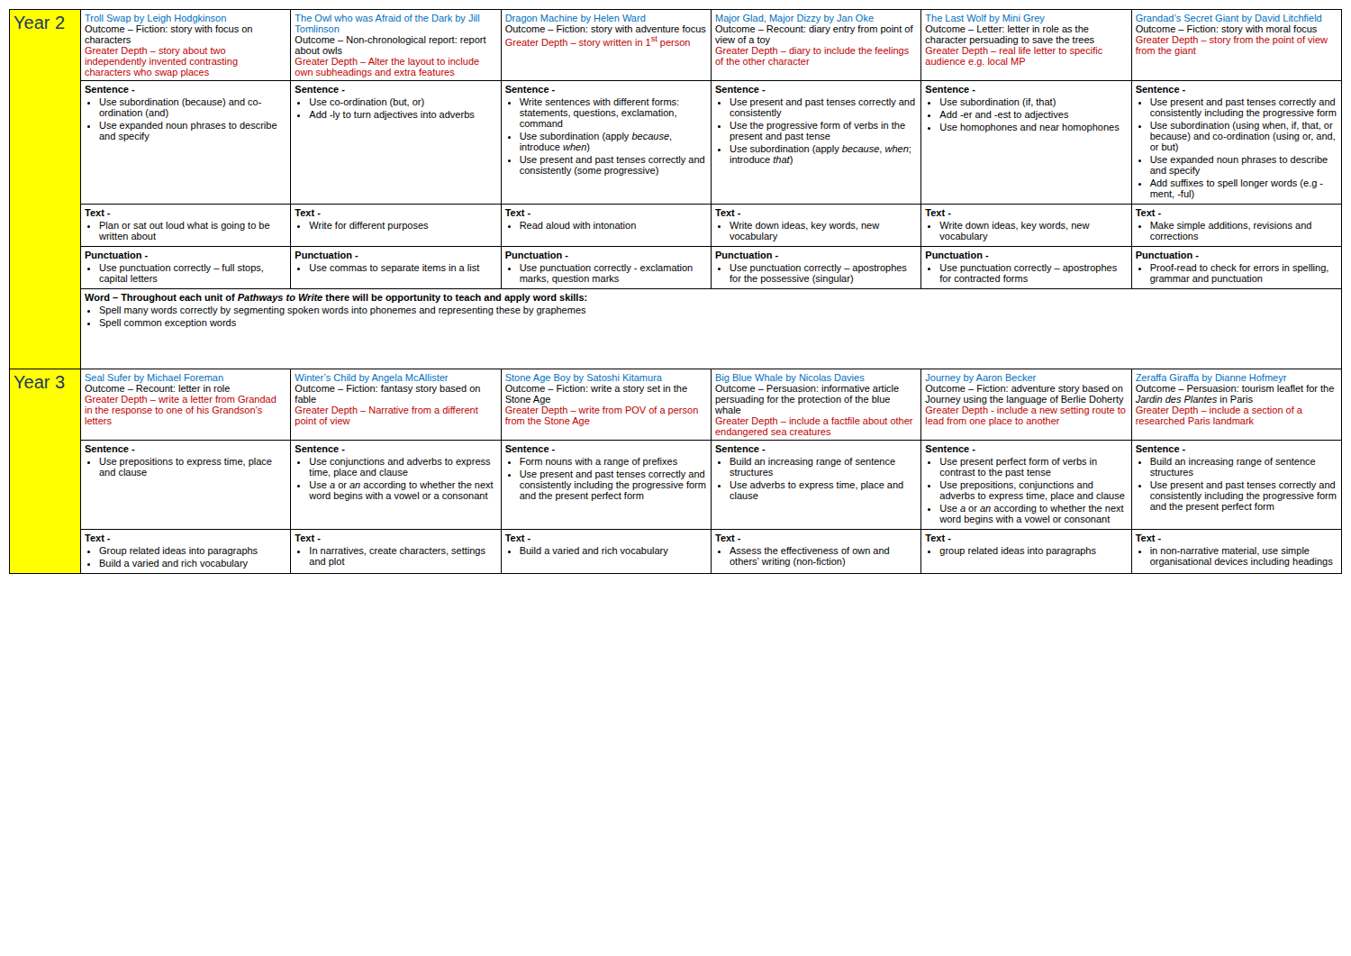| Year 2 | Troll Swap by Leigh Hodgkinson Outcome – Fiction: story with focus on characters Greater Depth – story about two independently invented contrasting characters who swap places | The Owl who was Afraid of the Dark by Jill Tomlinson Outcome – Non-chronological report: report about owls Greater Depth – Alter the layout to include own subheadings and extra features | Dragon Machine by Helen Ward Outcome – Fiction: story with adventure focus Greater Depth – story written in 1 st person | Major Glad, Major Dizzy by Jan Oke Outcome – Recount: diary entry from point of view of a toy Greater Depth – diary to include the feelings of the other character | The Last Wolf by Mini Grey Outcome – Letter: letter in role as the character persuading to save the trees Greater Depth – real life letter to specific audience e.g. local MP | Grandad’s Secret Giant by David Litchfield Outcome – Fiction: story with moral focus Greater Depth – story from the point of view from the giant |
| Sentence - Use subordination (because) and co-ordination (and) Use expanded noun phrases to describe and specify | Sentence - Use co-ordination (but, or) Add -ly to turn adjectives into adverbs | Sentence - Write sentences with different forms: statements, questions, exclamation, command Use subordination (apply because , introduce when ) Use present and past tenses correctly and consistently (some progressive) | Sentence - Use present and past tenses correctly and consistently Use the progressive form of verbs in the present and past tense Use subordination (apply because , when ; introduce that ) | Sentence - Use subordination (if, that) Add -er and -est to adjectives Use homophones and near homophones | Sentence - Use present and past tenses correctly and consistently including the progressive form Use subordination (using when, if, that, or because) and co-ordination (using or, and, or but) Use expanded noun phrases to describe and specify Add suffixes to spell longer words (e.g -ment, -ful) |
| Text - Plan or sat out loud what is going to be written about | Text - Write for different purposes | Text - Read aloud with intonation | Text - Write down ideas, key words, new vocabulary | Text - Write down ideas, key words, new vocabulary | Text - Make simple additions, revisions and corrections |
| Punctuation - Use punctuation correctly – full stops, capital letters | Punctuation - Use commas to separate items in a list | Punctuation - Use punctuation correctly - exclamation marks, question marks | Punctuation - Use punctuation correctly – apostrophes for the possessive (singular) | Punctuation - Use punctuation correctly – apostrophes for contracted forms | Punctuation - Proof-read to check for errors in spelling, grammar and punctuation |
| Word – Throughout each unit of Pathways to Write there will be opportunity to teach and apply word skills: Spell many words correctly by segmenting spoken words into phonemes and representing these by graphemes Spell common exception words |
| Year 3 | Seal Sufer by Michael Foreman Outcome – Recount: letter in role Greater Depth – write a letter from Grandad in the response to one of his Grandson’s letters | Winter’s Child by Angela McAllister Outcome – Fiction: fantasy story based on fable Greater Depth – Narrative from a different point of view | Stone Age Boy by Satoshi Kitamura Outcome – Fiction: write a story set in the Stone Age Greater Depth – write from POV of a person from the Stone Age | Big Blue Whale by Nicolas Davies Outcome – Persuasion: informative article persuading for the protection of the blue whale Greater Depth – include a factfile about other endangered sea creatures | Journey by Aaron Becker Outcome – Fiction: adventure story based on Journey using the language of Berlie Doherty Greater Depth - include a new setting route to lead from one place to another | Zeraffa Giraffa by Dianne Hofmeyr Outcome – Persuasion: tourism leaflet for the Jardin des Plantes in Paris Greater Depth – include a section of a researched Paris landmark |
| Sentence - Use prepositions to express time, place and clause | Sentence - Use conjunctions and adverbs to express time, place and clause Use a or an according to whether the next word begins with a vowel or a consonant | Sentence - Form nouns with a range of prefixes Use present and past tenses correctly and consistently including the progressive form and the present perfect form | Sentence - Build an increasing range of sentence structures Use adverbs to express time, place and clause | Sentence - Use present perfect form of verbs in contrast to the past tense Use prepositions, conjunctions and adverbs to express time, place and clause Use a or an according to whether the next word begins with a vowel or consonant | Sentence - Build an increasing range of sentence structures Use present and past tenses correctly and consistently including the progressive form and the present perfect form |
| Text - Group related ideas into paragraphs Build a varied and rich vocabulary | Text - In narratives, create characters, settings and plot | Text - Build a varied and rich vocabulary | Text - Assess the effectiveness of own and others’ writing (non-fiction) | Text - group related ideas into paragraphs | Text - in non-narrative material, use simple organisational devices including headings |